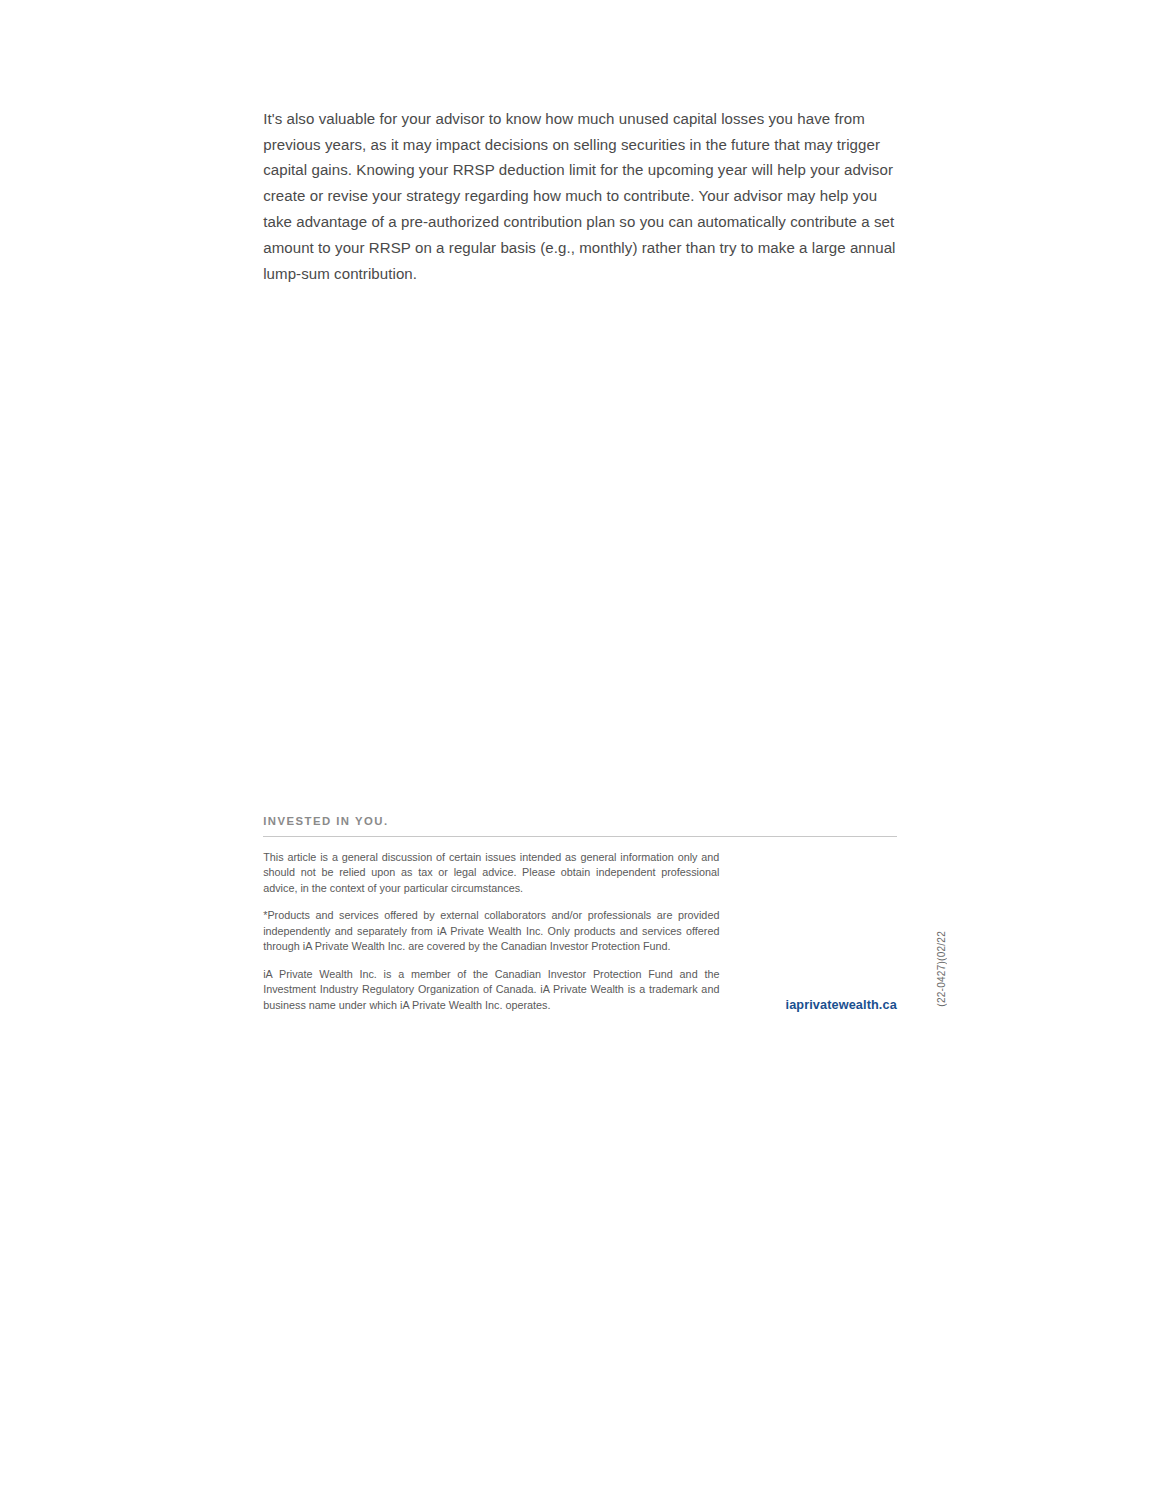It's also valuable for your advisor to know how much unused capital losses you have from previous years, as it may impact decisions on selling securities in the future that may trigger capital gains. Knowing your RRSP deduction limit for the upcoming year will help your advisor create or revise your strategy regarding how much to contribute. Your advisor may help you take advantage of a pre-authorized contribution plan so you can automatically contribute a set amount to your RRSP on a regular basis (e.g., monthly) rather than try to make a large annual lump-sum contribution.
INVESTED IN YOU.
This article is a general discussion of certain issues intended as general information only and should not be relied upon as tax or legal advice. Please obtain independent professional advice, in the context of your particular circumstances.
*Products and services offered by external collaborators and/or professionals are provided independently and separately from iA Private Wealth Inc. Only products and services offered through iA Private Wealth Inc. are covered by the Canadian Investor Protection Fund.
iA Private Wealth Inc. is a member of the Canadian Investor Protection Fund and the Investment Industry Regulatory Organization of Canada. iA Private Wealth is a trademark and business name under which iA Private Wealth Inc. operates.
iaprivatewealth.ca
(22-0427)(02/22